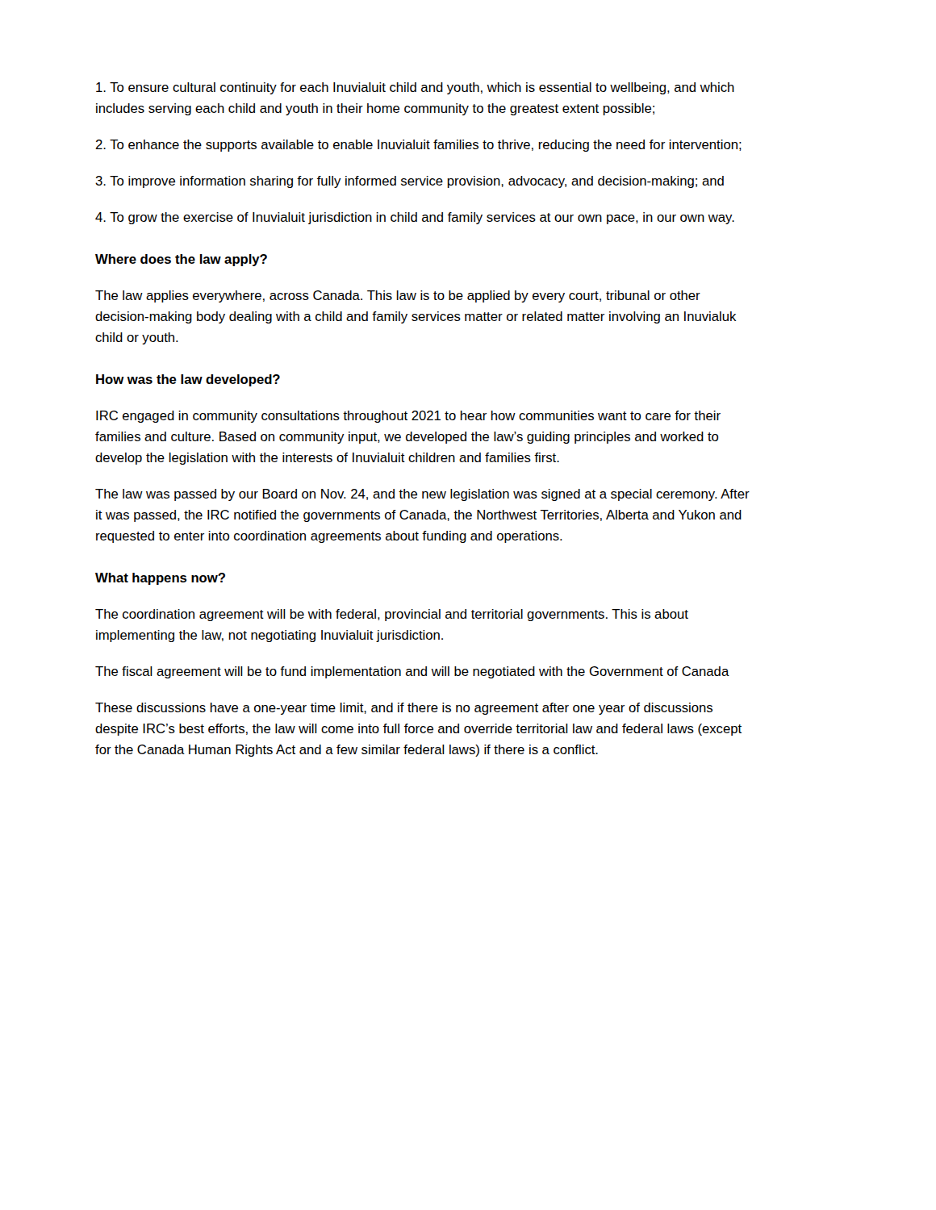1. To ensure cultural continuity for each Inuvialuit child and youth, which is essential to wellbeing, and which includes serving each child and youth in their home community to the greatest extent possible;
2. To enhance the supports available to enable Inuvialuit families to thrive, reducing the need for intervention;
3. To improve information sharing for fully informed service provision, advocacy, and decision-making; and
4. To grow the exercise of Inuvialuit jurisdiction in child and family services at our own pace, in our own way.
Where does the law apply?
The law applies everywhere, across Canada. This law is to be applied by every court, tribunal or other decision-making body dealing with a child and family services matter or related matter involving an Inuvialuk child or youth.
How was the law developed?
IRC engaged in community consultations throughout 2021 to hear how communities want to care for their families and culture. Based on community input, we developed the law’s guiding principles and worked to develop the legislation with the interests of Inuvialuit children and families first.
The law was passed by our Board on Nov. 24, and the new legislation was signed at a special ceremony. After it was passed, the IRC notified the governments of Canada, the Northwest Territories, Alberta and Yukon and requested to enter into coordination agreements about funding and operations.
What happens now?
The coordination agreement will be with federal, provincial and territorial governments. This is about implementing the law, not negotiating Inuvialuit jurisdiction.
The fiscal agreement will be to fund implementation and will be negotiated with the Government of Canada
These discussions have a one-year time limit, and if there is no agreement after one year of discussions despite IRC’s best efforts, the law will come into full force and override territorial law and federal laws (except for the Canada Human Rights Act and a few similar federal laws) if there is a conflict.